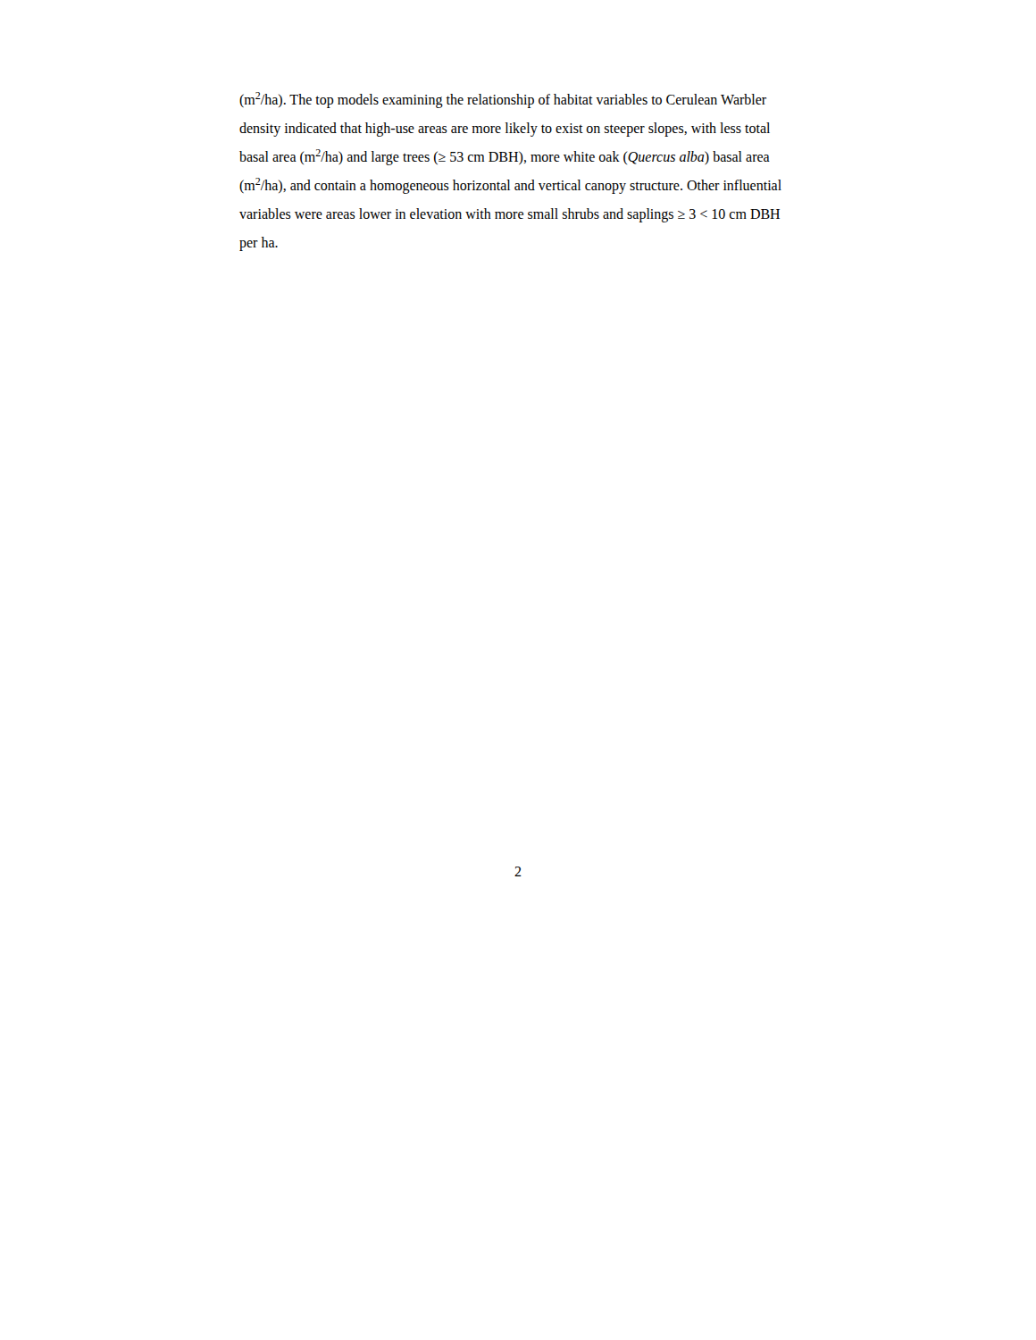(m2/ha). The top models examining the relationship of habitat variables to Cerulean Warbler density indicated that high-use areas are more likely to exist on steeper slopes, with less total basal area (m2/ha) and large trees (≥ 53 cm DBH), more white oak (Quercus alba) basal area (m2/ha), and contain a homogeneous horizontal and vertical canopy structure. Other influential variables were areas lower in elevation with more small shrubs and saplings ≥ 3 < 10 cm DBH per ha.
2